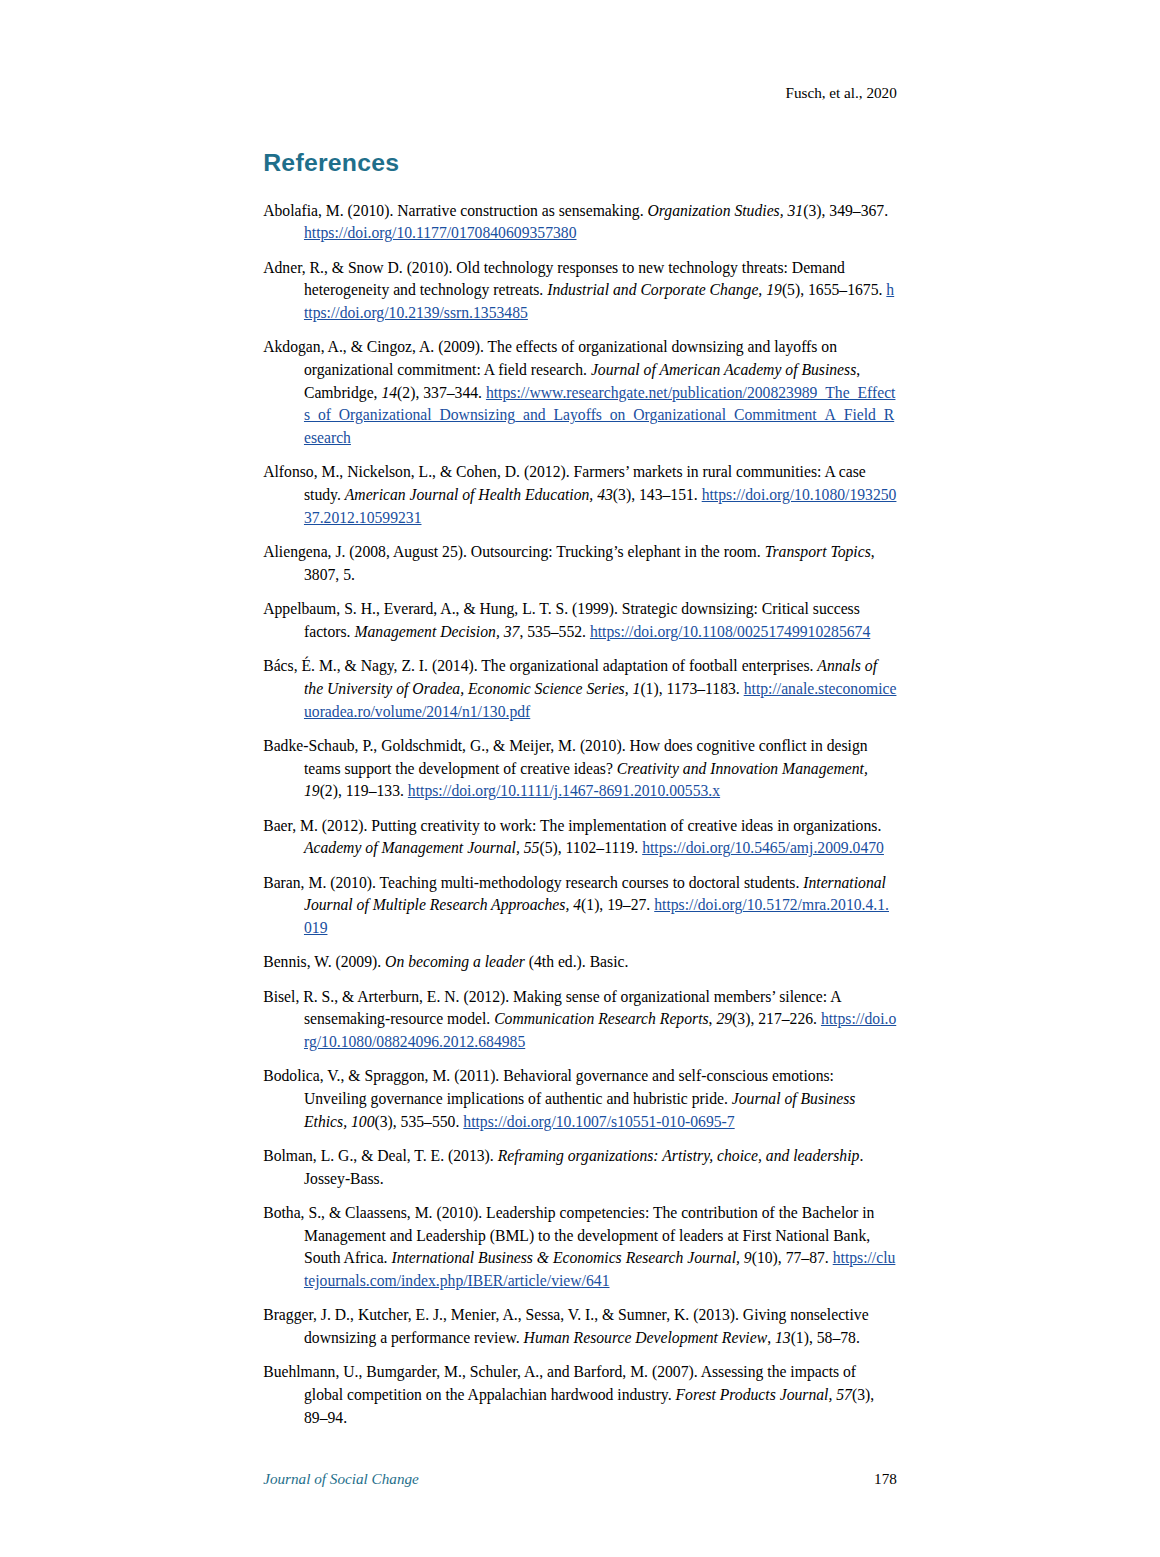Fusch, et al., 2020
References
Abolafia, M. (2010). Narrative construction as sensemaking. Organization Studies, 31(3), 349–367. https://doi.org/10.1177/0170840609357380
Adner, R., & Snow D. (2010). Old technology responses to new technology threats: Demand heterogeneity and technology retreats. Industrial and Corporate Change, 19(5), 1655–1675. https://doi.org/10.2139/ssrn.1353485
Akdogan, A., & Cingoz, A. (2009). The effects of organizational downsizing and layoffs on organizational commitment: A field research. Journal of American Academy of Business, Cambridge, 14(2), 337–344. https://www.researchgate.net/publication/200823989_The_Effects_of_Organizational_Downsizing_and_Layoffs_on_Organizational_Commitment_A_Field_Research
Alfonso, M., Nickelson, L., & Cohen, D. (2012). Farmers’ markets in rural communities: A case study. American Journal of Health Education, 43(3), 143–151. https://doi.org/10.1080/19325037.2012.10599231
Aliengena, J. (2008, August 25). Outsourcing: Trucking’s elephant in the room. Transport Topics, 3807, 5.
Appelbaum, S. H., Everard, A., & Hung, L. T. S. (1999). Strategic downsizing: Critical success factors. Management Decision, 37, 535–552. https://doi.org/10.1108/00251749910285674
Bács, É. M., & Nagy, Z. I. (2014). The organizational adaptation of football enterprises. Annals of the University of Oradea, Economic Science Series, 1(1), 1173–1183. http://anale.steconomiceuoradea.ro/volume/2014/n1/130.pdf
Badke-Schaub, P., Goldschmidt, G., & Meijer, M. (2010). How does cognitive conflict in design teams support the development of creative ideas? Creativity and Innovation Management, 19(2), 119–133. https://doi.org/10.1111/j.1467-8691.2010.00553.x
Baer, M. (2012). Putting creativity to work: The implementation of creative ideas in organizations. Academy of Management Journal, 55(5), 1102–1119. https://doi.org/10.5465/amj.2009.0470
Baran, M. (2010). Teaching multi-methodology research courses to doctoral students. International Journal of Multiple Research Approaches, 4(1), 19–27. https://doi.org/10.5172/mra.2010.4.1.019
Bennis, W. (2009). On becoming a leader (4th ed.). Basic.
Bisel, R. S., & Arterburn, E. N. (2012). Making sense of organizational members’ silence: A sensemaking-resource model. Communication Research Reports, 29(3), 217–226. https://doi.org/10.1080/08824096.2012.684985
Bodolica, V., & Spraggon, M. (2011). Behavioral governance and self-conscious emotions: Unveiling governance implications of authentic and hubristic pride. Journal of Business Ethics, 100(3), 535–550. https://doi.org/10.1007/s10551-010-0695-7
Bolman, L. G., & Deal, T. E. (2013). Reframing organizations: Artistry, choice, and leadership. Jossey-Bass.
Botha, S., & Claassens, M. (2010). Leadership competencies: The contribution of the Bachelor in Management and Leadership (BML) to the development of leaders at First National Bank, South Africa. International Business & Economics Research Journal, 9(10), 77–87. https://clutejournals.com/index.php/IBER/article/view/641
Bragger, J. D., Kutcher, E. J., Menier, A., Sessa, V. I., & Sumner, K. (2013). Giving nonselective downsizing a performance review. Human Resource Development Review, 13(1), 58–78.
Buehlmann, U., Bumgarder, M., Schuler, A., and Barford, M. (2007). Assessing the impacts of global competition on the Appalachian hardwood industry. Forest Products Journal, 57(3), 89–94.
Journal of Social Change
178